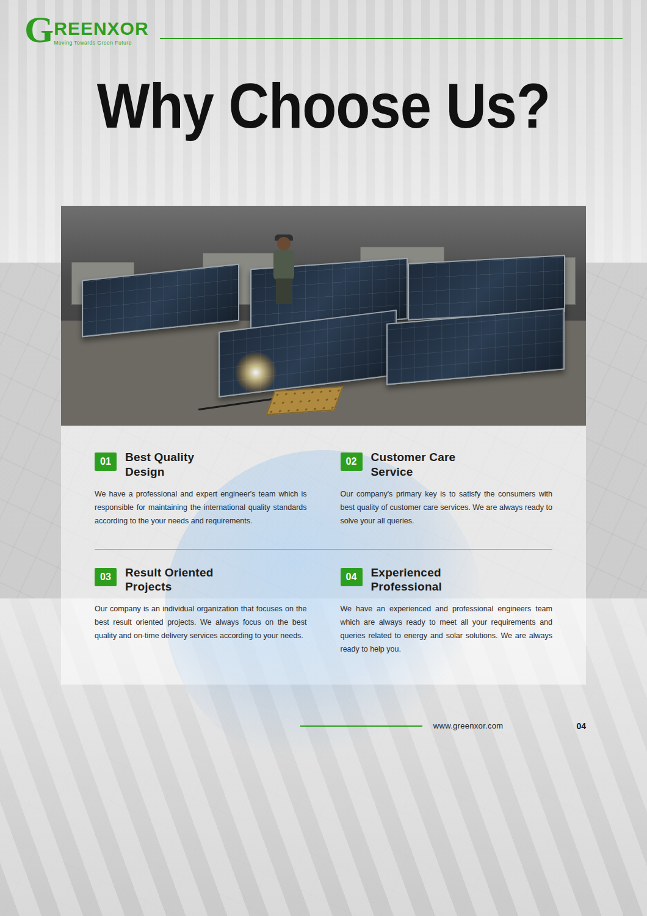G REENXOR Moving Towards Green Future
Why Choose Us?
01
Best Quality
Design
We have a professional and expert engineer's team which is responsible for maintaining the international quality standards according to the your needs and requirements.
02
Customer Care
Service
Our company's primary key is to satisfy the consumers with best quality of customer care services. We are always ready to solve your all queries.
03
Result Oriented
Projects
Our company is an individual organization that focuses on the best result oriented projects. We always focus on the best quality and on-time delivery services according to your needs.
04
Experienced
Professional
We have an experienced and professional engineers team which are always ready to meet all your requirements and queries related to energy and solar solutions. We are always ready to help you.
www.greenxor.com 04